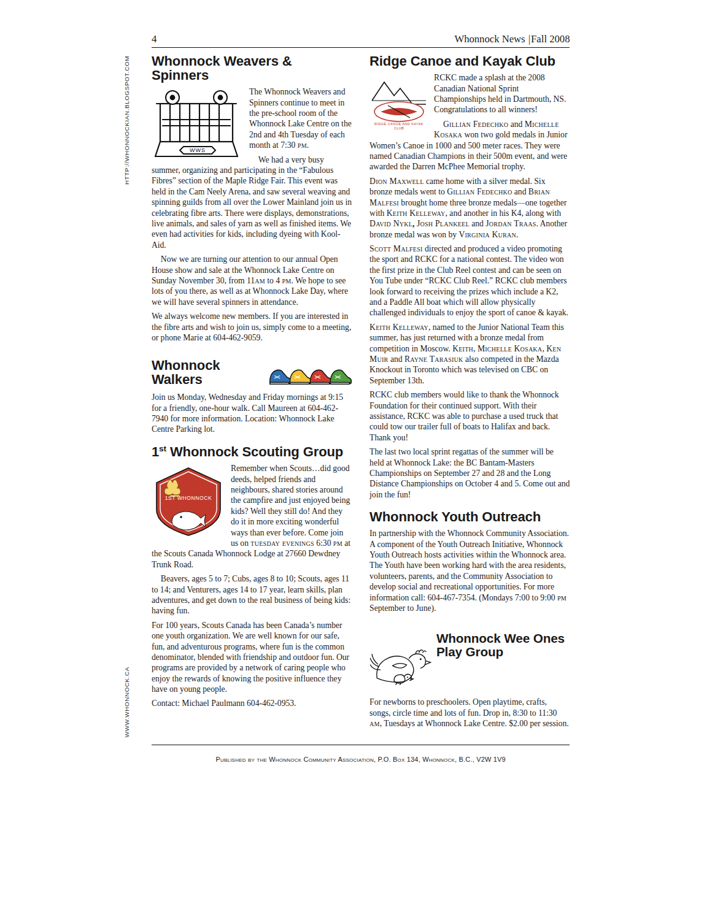http://whonnockian.blogspot.com
www.whonnock.ca
4
Whonnock News |Fall 2008
Whonnock Weavers & Spinners
WWS
The Whonnock Weavers and Spinners continue to meet in the pre-school room of the Whonnock Lake Centre on the 2nd and 4th Tuesday of each month at 7:30 pm.
We had a very busy summer, organizing and participating in the “Fabulous Fibres” section of the Maple Ridge Fair. This event was held in the Cam Neely Arena, and saw several weaving and spinning guilds from all over the Lower Mainland join us in celebrating fibre arts. There were displays, demonstrations, live animals, and sales of yarn as well as finished items. We even had activities for kids, including dyeing with Kool-Aid.
Now we are turning our attention to our annual Open House show and sale at the Whonnock Lake Centre on Sunday November 30, from 11am to 4 pm. We hope to see lots of you there, as well as at Whonnock Lake Day, where we will have several spinners in attendance.
We always welcome new members. If you are interested in the fibre arts and wish to join us, simply come to a meeting, or phone Marie at 604-462-9059.
Whonnock Walkers
Join us Monday, Wednesday and Friday mornings at 9:15 for a friendly, one-hour walk. Call Maureen at 604-462-7940 for more information. Location: Whonnock Lake Centre Parking lot.
1st Whonnock Scouting Group
1ST WHONNOCK
Remember when Scouts…did good deeds, helped friends and neighbours, shared stories around the campfire and just enjoyed being kids? Well they still do! And they do it in more exciting wonderful ways than ever before. Come join us on tuesday evenings 6:30 pm at the Scouts Canada Whonnock Lodge at 27660 Dewdney Trunk Road.
Beavers, ages 5 to 7; Cubs, ages 8 to 10; Scouts, ages 11 to 14; and Venturers, ages 14 to 17 year, learn skills, plan adventures, and get down to the real business of being kids: having fun.
For 100 years, Scouts Canada has been Canada’s number one youth organization. We are well known for our safe, fun, and adventurous programs, where fun is the common denominator, blended with friendship and outdoor fun. Our programs are provided by a network of caring people who enjoy the rewards of knowing the positive influence they have on young people.
Contact: Michael Paulmann 604-462-0953.
Ridge Canoe and Kayak Club
RIDGE CANOE AND KAYAK CLUB
RCKC made a splash at the 2008 Canadian National Sprint Championships held in Dartmouth, NS. Congratulations to all winners!
Gillian Fedechko and Michelle Kosaka won two gold medals in Junior Women’s Canoe in 1000 and 500 meter races. They were named Canadian Champions in their 500m event, and were awarded the Darren McPhee Memorial trophy.
Dion Maxwell came home with a silver medal. Six bronze medals went to Gillian Fedechko and Brian Malfesi brought home three bronze medals—one together with Keith Kelleway, and another in his K4, along with David Nykl, Josh Plankeel and Jordan Traas. Another bronze medal was won by Virginia Kuran.
Scott Malfesi directed and produced a video promoting the sport and RCKC for a national contest. The video won the first prize in the Club Reel contest and can be seen on You Tube under “RCKC Club Reel.” RCKC club members look forward to receiving the prizes which include a K2, and a Paddle All boat which will allow physically challenged individuals to enjoy the sport of canoe & kayak.
Keith Kelleway, named to the Junior National Team this summer, has just returned with a bronze medal from competition in Moscow. Keith, Michelle Kosaka, Ken Muir and Rayne Tarasiuk also competed in the Mazda Knockout in Toronto which was televised on CBC on September 13th.
RCKC club members would like to thank the Whonnock Foundation for their continued support. With their assistance, RCKC was able to purchase a used truck that could tow our trailer full of boats to Halifax and back. Thank you!
The last two local sprint regattas of the summer will be held at Whonnock Lake: the BC Bantam-Masters Championships on September 27 and 28 and the Long Distance Championships on October 4 and 5. Come out and join the fun!
Whonnock Youth Outreach
In partnership with the Whonnock Community Association. A component of the Youth Outreach Initiative, Whonnock Youth Outreach hosts activities within the Whonnock area. The Youth have been working hard with the area residents, volunteers, parents, and the Community Association to develop social and recreational opportunities. For more information call: 604-467-7354. (Mondays 7:00 to 9:00 pm September to June).
Whonnock Wee Ones Play Group
For newborns to preschoolers. Open playtime, crafts, songs, circle time and lots of fun. Drop in, 8:30 to 11:30 am, Tuesdays at Whonnock Lake Centre. $2.00 per session.
Published by the Whonnock Community Association, P.O. Box 134, Whonnock, B.C., V2W 1V9